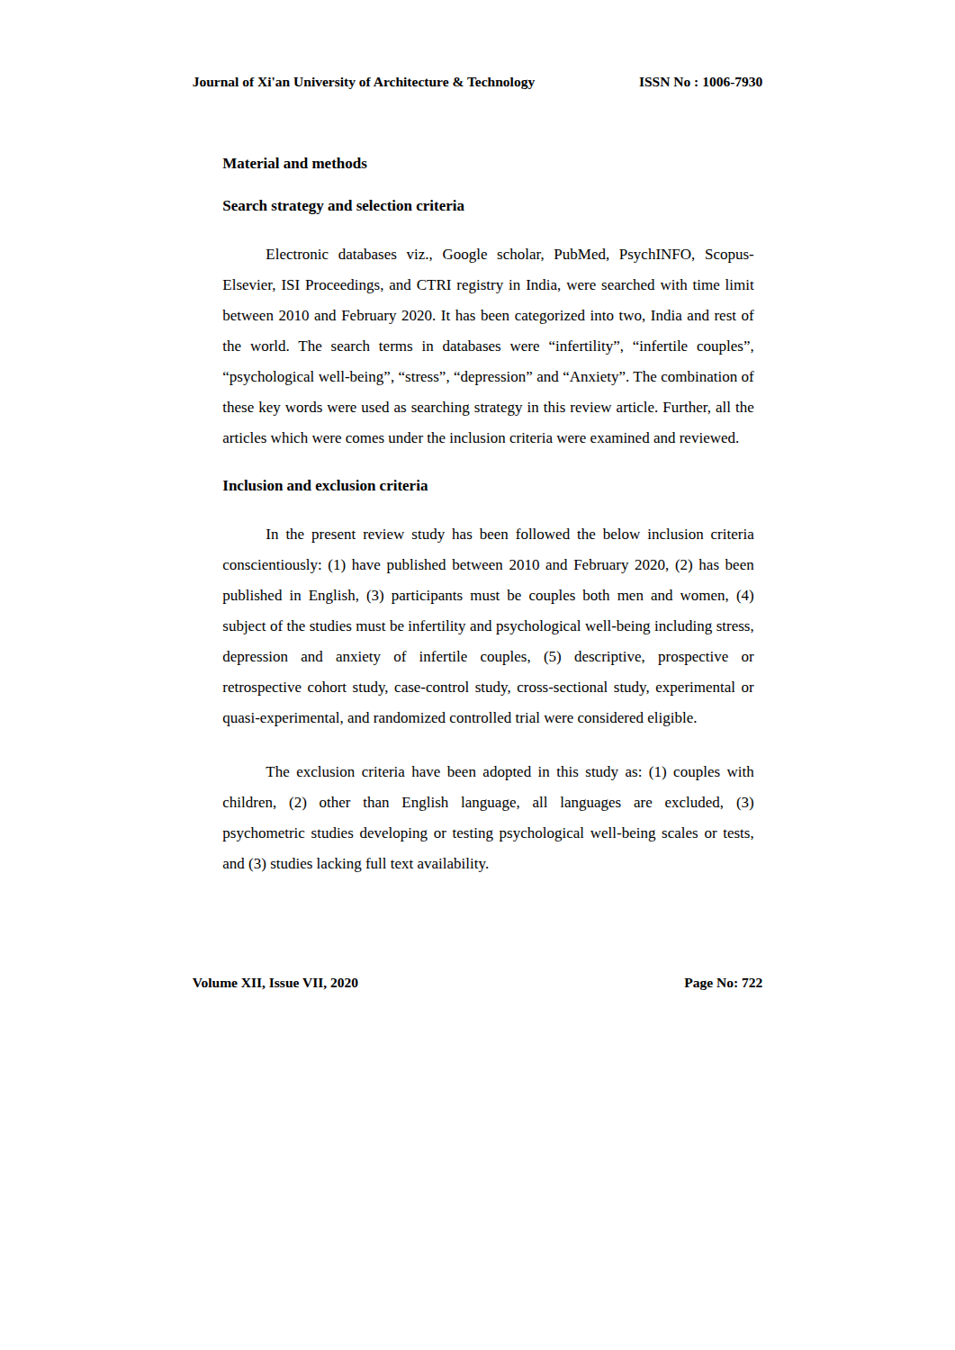Journal of Xi'an University of Architecture & Technology ISSN No : 1006-7930
Material and methods
Search strategy and selection criteria
Electronic databases viz., Google scholar, PubMed, PsychINFO, Scopus-Elsevier, ISI Proceedings, and CTRI registry in India, were searched with time limit between 2010 and February 2020. It has been categorized into two, India and rest of the world. The search terms in databases were “infertility”, “infertile couples”, “psychological well-being”, “stress”, “depression” and “Anxiety”. The combination of these key words were used as searching strategy in this review article. Further, all the articles which were comes under the inclusion criteria were examined and reviewed.
Inclusion and exclusion criteria
In the present review study has been followed the below inclusion criteria conscientiously: (1) have published between 2010 and February 2020, (2) has been published in English, (3) participants must be couples both men and women, (4) subject of the studies must be infertility and psychological well-being including stress, depression and anxiety of infertile couples, (5) descriptive, prospective or retrospective cohort study, case-control study, cross-sectional study, experimental or quasi-experimental, and randomized controlled trial were considered eligible.
The exclusion criteria have been adopted in this study as: (1) couples with children, (2) other than English language, all languages are excluded, (3) psychometric studies developing or testing psychological well-being scales or tests, and (3) studies lacking full text availability.
Volume XII, Issue VII, 2020 Page No: 722